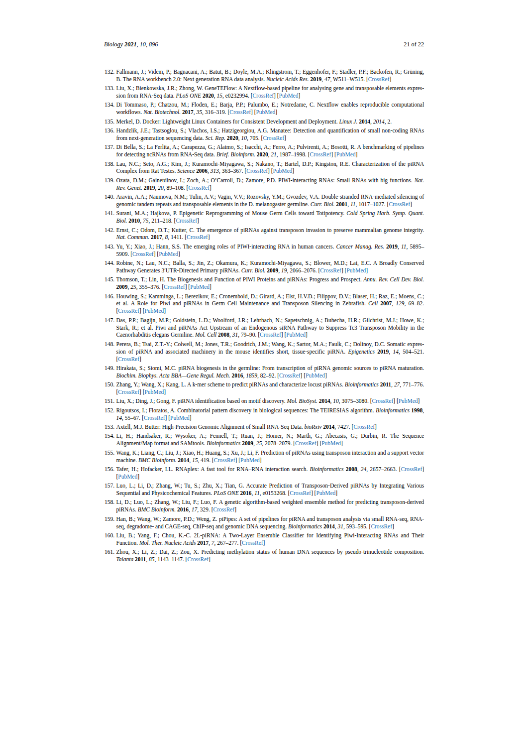Biology 2021, 10, 896 21 of 22
132. Fallmann, J.; Videm, P.; Bagnacani, A.; Batut, B.; Doyle, M.A.; Klingstrom, T.; Eggenhofer, F.; Stadler, P.F.; Backofen, R.; Grüning, B. The RNA workbench 2.0: Next generation RNA data analysis. Nucleic Acids Res. 2019, 47, W511–W515. [CrossRef]
133. Liu, X.; Bienkowska, J.R.; Zhong, W. GeneTEFlow: A Nextflow-based pipeline for analysing gene and transposable elements expression from RNA-Seq data. PLoS ONE 2020, 15, e0232994. [CrossRef] [PubMed]
134. Di Tommaso, P.; Chatzou, M.; Floden, E.; Barja, P.P.; Palumbo, E.; Notredame, C. Nextflow enables reproducible computational workflows. Nat. Biotechnol. 2017, 35, 316–319. [CrossRef] [PubMed]
135. Merkel, D. Docker: Lightweight Linux Containers for Consistent Development and Deployment. Linux J. 2014, 2014, 2.
136. Handzlik, J.E.; Tastsoglou, S.; Vlachos, I.S.; Hatzigeorgiou, A.G. Manatee: Detection and quantification of small non-coding RNAs from next-generation sequencing data. Sci. Rep. 2020, 10, 705. [CrossRef]
137. Di Bella, S.; La Ferlita, A.; Carapezza, G.; Alaimo, S.; Isacchi, A.; Ferro, A.; Pulvirenti, A.; Bosotti, R. A benchmarking of pipelines for detecting ncRNAs from RNA-Seq data. Brief. Bioinform. 2020, 21, 1987–1998. [CrossRef] [PubMed]
138. Lau, N.C.; Seto, A.G.; Kim, J.; Kuramochi-Miyagawa, S.; Nakano, T.; Bartel, D.P.; Kingston, R.E. Characterization of the piRNA Complex from Rat Testes. Science 2006, 313, 363–367. [CrossRef] [PubMed]
139. Ozata, D.M.; Gainetdinov, I.; Zoch, A.; O’Carroll, D.; Zamore, P.D. PIWI-interacting RNAs: Small RNAs with big functions. Nat. Rev. Genet. 2019, 20, 89–108. [CrossRef]
140. Aravin, A.A.; Naumova, N.M.; Tulin, A.V.; Vagin, V.V.; Rozovsky, Y.M.; Gvozdev, V.A. Double-stranded RNA-mediated silencing of genomic tandem repeats and transposable elements in the D. melanogaster germline. Curr. Biol. 2001, 11, 1017–1027. [CrossRef]
141. Surani, M.A.; Hajkova, P. Epigenetic Reprogramming of Mouse Germ Cells toward Totipotency. Cold Spring Harb. Symp. Quant. Biol. 2010, 75, 211–218. [CrossRef]
142. Ernst, C.; Odom, D.T.; Kutter, C. The emergence of piRNAs against transposon invasion to preserve mammalian genome integrity. Nat. Commun. 2017, 8, 1411. [CrossRef]
143. Yu, Y.; Xiao, J.; Hann, S.S. The emerging roles of PIWI-interacting RNA in human cancers. Cancer Manag. Res. 2019, 11, 5895–5909. [CrossRef] [PubMed]
144. Robine, N.; Lau, N.C.; Balla, S.; Jin, Z.; Okamura, K.; Kuramochi-Miyagawa, S.; Blower, M.D.; Lai, E.C. A Broadly Conserved Pathway Generates 3′UTR-Directed Primary piRNAs. Curr. Biol. 2009, 19, 2066–2076. [CrossRef] [PubMed]
145. Thomson, T.; Lin, H. The Biogenesis and Function of PIWI Proteins and piRNAs: Progress and Prospect. Annu. Rev. Cell Dev. Biol. 2009, 25, 355–376. [CrossRef] [PubMed]
146. Houwing, S.; Kamminga, L.; Berezikov, E.; Cronembold, D.; Girard, A.; Elst, H.V.D.; Filippov, D.V.; Blaser, H.; Raz, E.; Moens, C.; et al. A Role for Piwi and piRNAs in Germ Cell Maintenance and Transposon Silencing in Zebrafish. Cell 2007, 129, 69–82. [CrossRef] [PubMed]
147. Das, P.P.; Bagijn, M.P.; Goldstein, L.D.; Woolford, J.R.; Lehrbach, N.; Sapetschnig, A.; Buhecha, H.R.; Gilchrist, M.J.; Howe, K.; Stark, R.; et al. Piwi and piRNAs Act Upstream of an Endogenous siRNA Pathway to Suppress Tc3 Transposon Mobility in the Caenorhabditis elegans Germline. Mol. Cell 2008, 31, 79–90. [CrossRef] [PubMed]
148. Perera, B.; Tsai, Z.T.-Y.; Colwell, M.; Jones, T.R.; Goodrich, J.M.; Wang, K.; Sartor, M.A.; Faulk, C.; Dolinoy, D.C. Somatic expression of piRNA and associated machinery in the mouse identifies short, tissue-specific piRNA. Epigenetics 2019, 14, 504–521. [CrossRef]
149. Hirakata, S.; Siomi, M.C. piRNA biogenesis in the germline: From transcription of piRNA genomic sources to piRNA maturation. Biochim. Biophys. Acta BBA—Gene Regul. Mech. 2016, 1859, 82–92. [CrossRef] [PubMed]
150. Zhang, Y.; Wang, X.; Kang, L. A k-mer scheme to predict piRNAs and characterize locust piRNAs. Bioinformatics 2011, 27, 771–776. [CrossRef] [PubMed]
151. Liu, X.; Ding, J.; Gong, F. piRNA identification based on motif discovery. Mol. BioSyst. 2014, 10, 3075–3080. [CrossRef] [PubMed]
152. Rigoutsos, I.; Floratos, A. Combinatorial pattern discovery in biological sequences: The TEIRESIAS algorithm. Bioinformatics 1998, 14, 55–67. [CrossRef] [PubMed]
153. Axtell, M.J. Butter: High-Precision Genomic Alignment of Small RNA-Seq Data. bioRxiv 2014, 7427. [CrossRef]
154. Li, H.; Handsaker, R.; Wysoker, A.; Fennell, T.; Ruan, J.; Homer, N.; Marth, G.; Abecasis, G.; Durbin, R. The Sequence Alignment/Map format and SAMtools. Bioinformatics 2009, 25, 2078–2079. [CrossRef] [PubMed]
155. Wang, K.; Liang, C.; Liu, J.; Xiao, H.; Huang, S.; Xu, J.; Li, F. Prediction of piRNAs using transposon interaction and a support vector machine. BMC Bioinform. 2014, 15, 419. [CrossRef] [PubMed]
156. Tafer, H.; Hofacker, I.L. RNAplex: A fast tool for RNA–RNA interaction search. Bioinformatics 2008, 24, 2657–2663. [CrossRef] [PubMed]
157. Luo, L.; Li, D.; Zhang, W.; Tu, S.; Zhu, X.; Tian, G. Accurate Prediction of Transposon-Derived piRNAs by Integrating Various Sequential and Physicochemical Features. PLoS ONE 2016, 11, e0153268. [CrossRef] [PubMed]
158. Li, D.; Luo, L.; Zhang, W.; Liu, F.; Luo, F. A genetic algorithm-based weighted ensemble method for predicting transposon-derived piRNAs. BMC Bioinform. 2016, 17, 329. [CrossRef]
159. Han, B.; Wang, W.; Zamore, P.D.; Weng, Z. piPipes: A set of pipelines for piRNA and transposon analysis via small RNA-seq, RNA-seq, degradome- and CAGE-seq, ChIP-seq and genomic DNA sequencing. Bioinformatics 2014, 31, 593–595. [CrossRef]
160. Liu, B.; Yang, F.; Chou, K.-C. 2L-piRNA: A Two-Layer Ensemble Classifier for Identifying Piwi-Interacting RNAs and Their Function. Mol. Ther. Nucleic Acids 2017, 7, 267–277. [CrossRef]
161. Zhou, X.; Li, Z.; Dai, Z.; Zou, X. Predicting methylation status of human DNA sequences by pseudo-trinucleotide composition. Talanta 2011, 85, 1143–1147. [CrossRef]